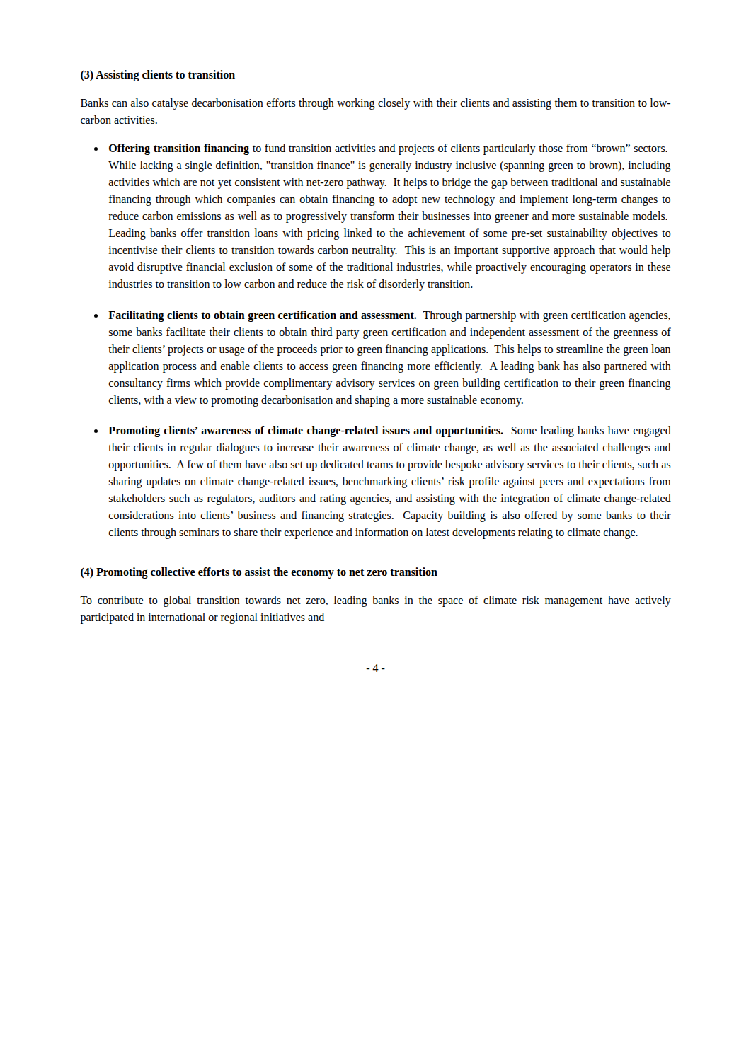(3) Assisting clients to transition
Banks can also catalyse decarbonisation efforts through working closely with their clients and assisting them to transition to low-carbon activities.
Offering transition financing to fund transition activities and projects of clients particularly those from “brown” sectors. While lacking a single definition, "transition finance" is generally industry inclusive (spanning green to brown), including activities which are not yet consistent with net-zero pathway. It helps to bridge the gap between traditional and sustainable financing through which companies can obtain financing to adopt new technology and implement long-term changes to reduce carbon emissions as well as to progressively transform their businesses into greener and more sustainable models. Leading banks offer transition loans with pricing linked to the achievement of some pre-set sustainability objectives to incentivise their clients to transition towards carbon neutrality. This is an important supportive approach that would help avoid disruptive financial exclusion of some of the traditional industries, while proactively encouraging operators in these industries to transition to low carbon and reduce the risk of disorderly transition.
Facilitating clients to obtain green certification and assessment. Through partnership with green certification agencies, some banks facilitate their clients to obtain third party green certification and independent assessment of the greenness of their clients’ projects or usage of the proceeds prior to green financing applications. This helps to streamline the green loan application process and enable clients to access green financing more efficiently. A leading bank has also partnered with consultancy firms which provide complimentary advisory services on green building certification to their green financing clients, with a view to promoting decarbonisation and shaping a more sustainable economy.
Promoting clients’ awareness of climate change-related issues and opportunities. Some leading banks have engaged their clients in regular dialogues to increase their awareness of climate change, as well as the associated challenges and opportunities. A few of them have also set up dedicated teams to provide bespoke advisory services to their clients, such as sharing updates on climate change-related issues, benchmarking clients’ risk profile against peers and expectations from stakeholders such as regulators, auditors and rating agencies, and assisting with the integration of climate change-related considerations into clients’ business and financing strategies. Capacity building is also offered by some banks to their clients through seminars to share their experience and information on latest developments relating to climate change.
(4) Promoting collective efforts to assist the economy to net zero transition
To contribute to global transition towards net zero, leading banks in the space of climate risk management have actively participated in international or regional initiatives and
- 4 -